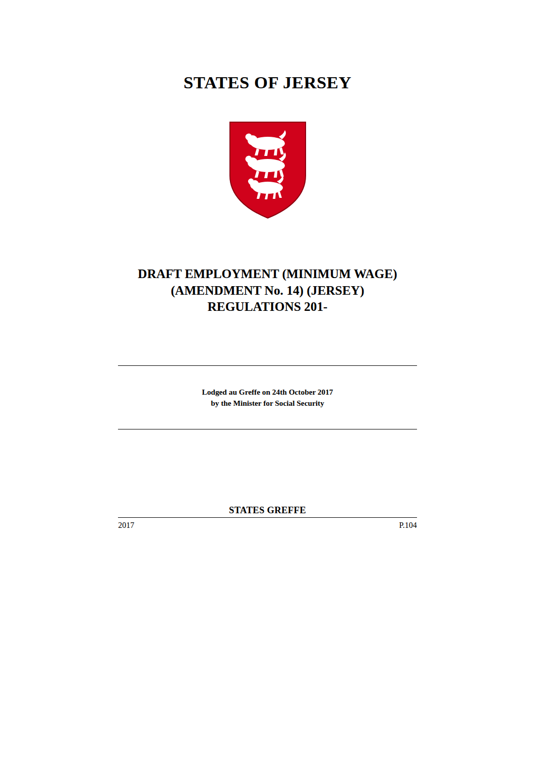STATES OF JERSEY
Jersey coat of arms
DRAFT EMPLOYMENT (MINIMUM WAGE) (AMENDMENT No. 14) (JERSEY) REGULATIONS 201-
Lodged au Greffe on 24th October 2017
by the Minister for Social Security
STATES GREFFE
2017 P.104